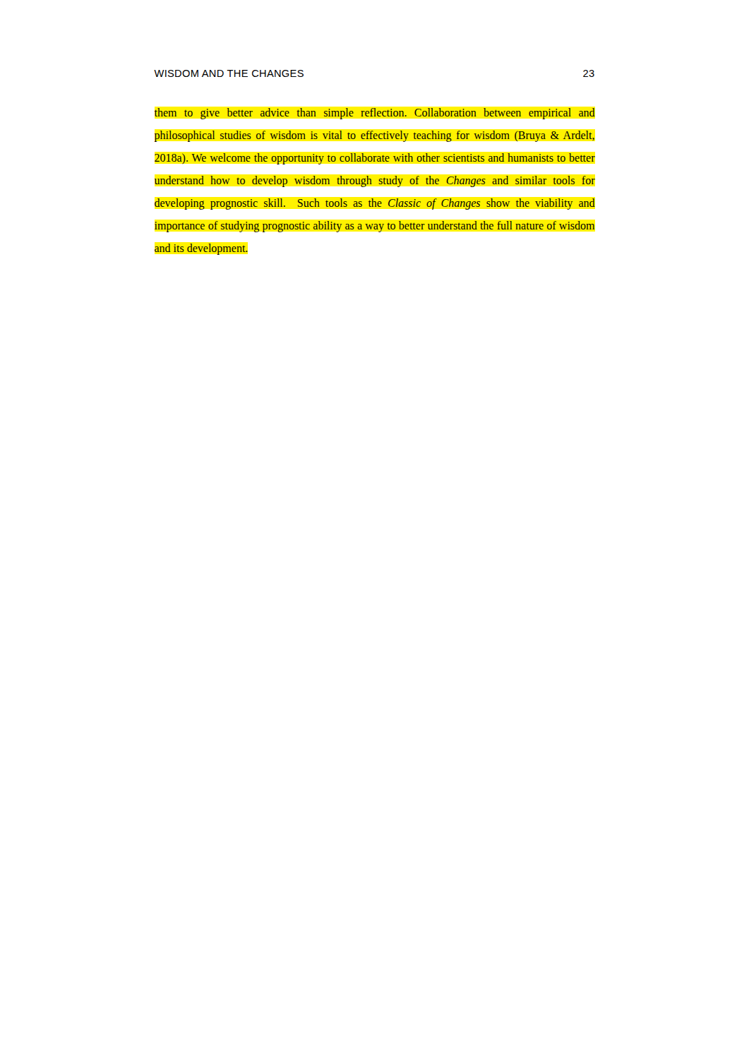Wisdom and the Changes 23
them to give better advice than simple reflection. Collaboration between empirical and philosophical studies of wisdom is vital to effectively teaching for wisdom (Bruya & Ardelt, 2018a). We welcome the opportunity to collaborate with other scientists and humanists to better understand how to develop wisdom through study of the Changes and similar tools for developing prognostic skill. Such tools as the Classic of Changes show the viability and importance of studying prognostic ability as a way to better understand the full nature of wisdom and its development.